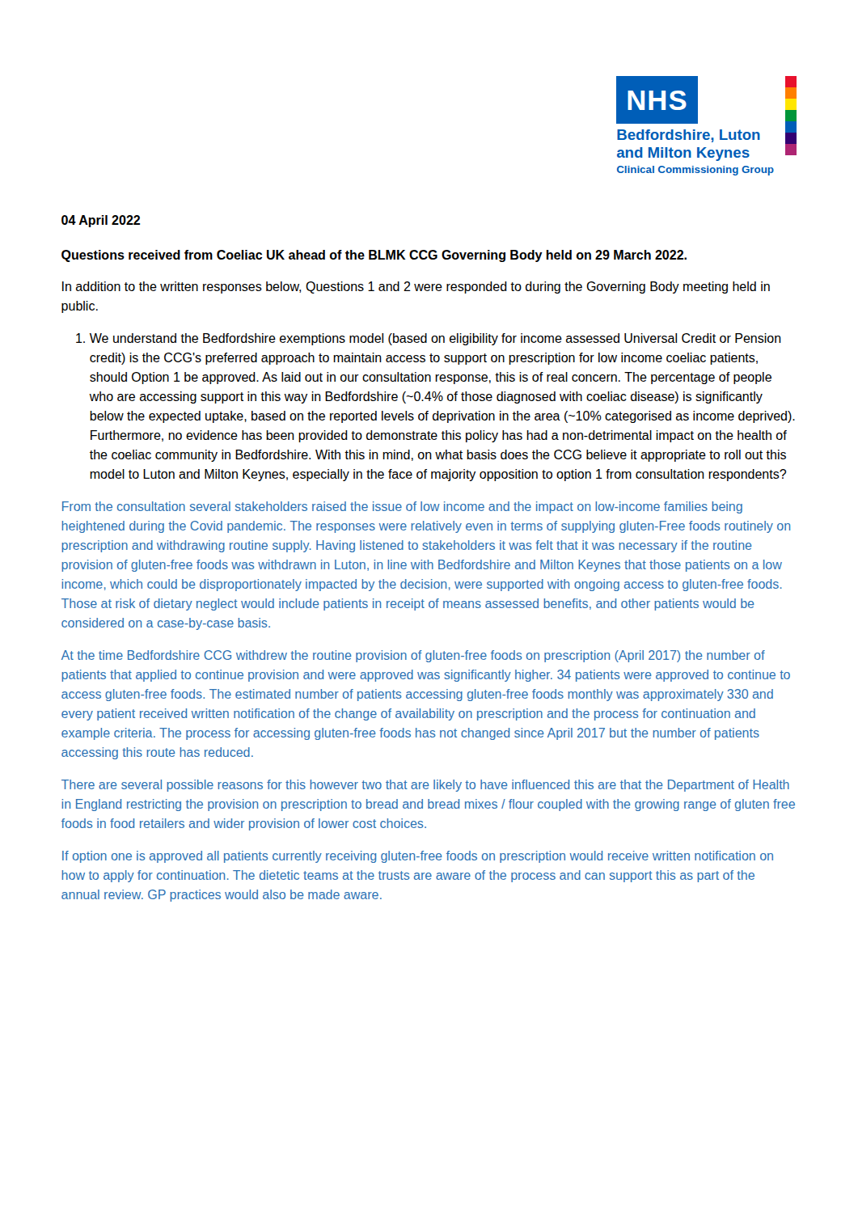NHS
Bedfordshire, Luton
and Milton Keynes
Clinical Commissioning Group
04 April 2022
Questions received from Coeliac UK ahead of the BLMK CCG Governing Body held on 29 March 2022.
In addition to the written responses below, Questions 1 and 2 were responded to during the Governing Body meeting held in public.
We understand the Bedfordshire exemptions model (based on eligibility for income assessed Universal Credit or Pension credit) is the CCG's preferred approach to maintain access to support on prescription for low income coeliac patients, should Option 1 be approved. As laid out in our consultation response, this is of real concern. The percentage of people who are accessing support in this way in Bedfordshire (~0.4% of those diagnosed with coeliac disease) is significantly below the expected uptake, based on the reported levels of deprivation in the area (~10% categorised as income deprived). Furthermore, no evidence has been provided to demonstrate this policy has had a non-detrimental impact on the health of the coeliac community in Bedfordshire. With this in mind, on what basis does the CCG believe it appropriate to roll out this model to Luton and Milton Keynes, especially in the face of majority opposition to option 1 from consultation respondents?
From the consultation several stakeholders raised the issue of low income and the impact on low-income families being heightened during the Covid pandemic. The responses were relatively even in terms of supplying gluten-Free foods routinely on prescription and withdrawing routine supply. Having listened to stakeholders it was felt that it was necessary if the routine provision of gluten-free foods was withdrawn in Luton, in line with Bedfordshire and Milton Keynes that those patients on a low income, which could be disproportionately impacted by the decision, were supported with ongoing access to gluten-free foods. Those at risk of dietary neglect would include patients in receipt of means assessed benefits, and other patients would be considered on a case-by-case basis.
At the time Bedfordshire CCG withdrew the routine provision of gluten-free foods on prescription (April 2017) the number of patients that applied to continue provision and were approved was significantly higher. 34 patients were approved to continue to access gluten-free foods. The estimated number of patients accessing gluten-free foods monthly was approximately 330 and every patient received written notification of the change of availability on prescription and the process for continuation and example criteria. The process for accessing gluten-free foods has not changed since April 2017 but the number of patients accessing this route has reduced.
There are several possible reasons for this however two that are likely to have influenced this are that the Department of Health in England restricting the provision on prescription to bread and bread mixes / flour coupled with the growing range of gluten free foods in food retailers and wider provision of lower cost choices.
If option one is approved all patients currently receiving gluten-free foods on prescription would receive written notification on how to apply for continuation. The dietetic teams at the trusts are aware of the process and can support this as part of the annual review. GP practices would also be made aware.